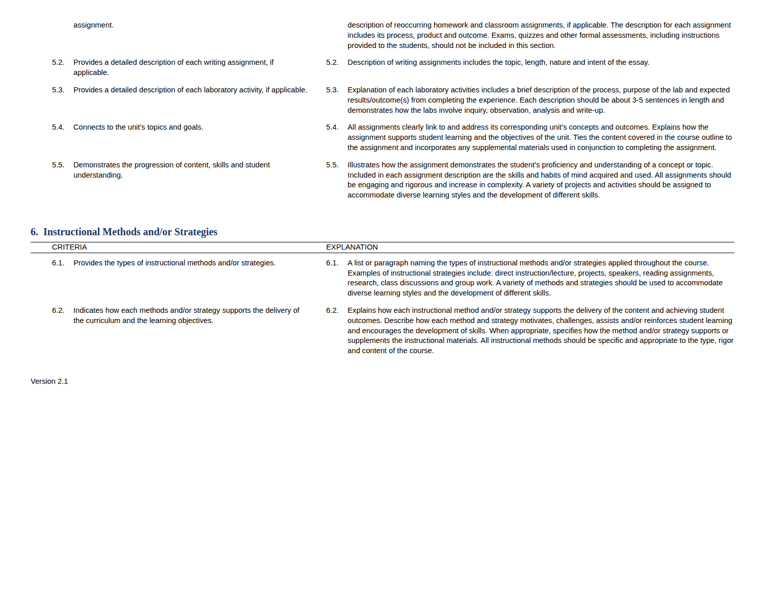| assignment. | description of reoccurring homework and classroom assignments, if applicable. The description for each assignment includes its process, product and outcome. Exams, quizzes and other formal assessments, including instructions provided to the students, should not be included in this section. |
| 5.2. Provides a detailed description of each writing assignment, if applicable. | 5.2. Description of writing assignments includes the topic, length, nature and intent of the essay. |
| 5.3. Provides a detailed description of each laboratory activity, if applicable. | 5.3. Explanation of each laboratory activities includes a brief description of the process, purpose of the lab and expected results/outcome(s) from completing the experience. Each description should be about 3-5 sentences in length and demonstrates how the labs involve inquiry, observation, analysis and write-up. |
| 5.4. Connects to the unit’s topics and goals. | 5.4. All assignments clearly link to and address its corresponding unit’s concepts and outcomes. Explains how the assignment supports student learning and the objectives of the unit. Ties the content covered in the course outline to the assignment and incorporates any supplemental materials used in conjunction to completing the assignment. |
| 5.5. Demonstrates the progression of content, skills and student understanding. | 5.5. Illustrates how the assignment demonstrates the student’s proficiency and understanding of a concept or topic. Included in each assignment description are the skills and habits of mind acquired and used. All assignments should be engaging and rigorous and increase in complexity. A variety of projects and activities should be assigned to accommodate diverse learning styles and the development of different skills. |
6. Instructional Methods and/or Strategies
| CRITERIA | EXPLANATION |
| 6.1. Provides the types of instructional methods and/or strategies. | 6.1. A list or paragraph naming the types of instructional methods and/or strategies applied throughout the course. Examples of instructional strategies include: direct instruction/lecture, projects, speakers, reading assignments, research, class discussions and group work. A variety of methods and strategies should be used to accommodate diverse learning styles and the development of different skills. |
| 6.2. Indicates how each methods and/or strategy supports the delivery of the curriculum and the learning objectives. | 6.2. Explains how each instructional method and/or strategy supports the delivery of the content and achieving student outcomes. Describe how each method and strategy motivates, challenges, assists and/or reinforces student learning and encourages the development of skills. When appropriate, specifies how the method and/or strategy supports or supplements the instructional materials. All instructional methods should be specific and appropriate to the type, rigor and content of the course. |
Version 2.1